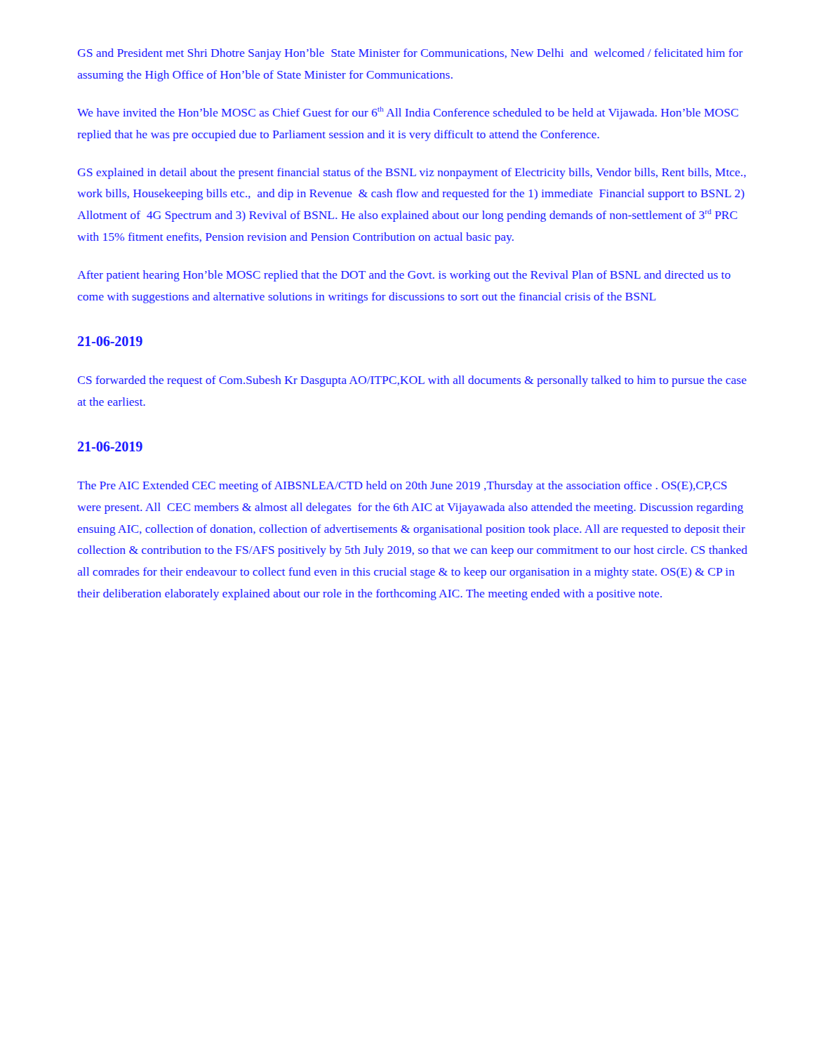GS and President met Shri Dhotre Sanjay Hon’ble State Minister for Communications, New Delhi and welcomed / felicitated him for assuming the High Office of Hon’ble of State Minister for Communications.
We have invited the Hon’ble MOSC as Chief Guest for our 6th All India Conference scheduled to be held at Vijawada. Hon’ble MOSC replied that he was pre occupied due to Parliament session and it is very difficult to attend the Conference.
GS explained in detail about the present financial status of the BSNL viz nonpayment of Electricity bills, Vendor bills, Rent bills, Mtce., work bills, Housekeeping bills etc., and dip in Revenue & cash flow and requested for the 1) immediate Financial support to BSNL 2) Allotment of 4G Spectrum and 3) Revival of BSNL. He also explained about our long pending demands of non-settlement of 3rd PRC with 15% fitment enefits, Pension revision and Pension Contribution on actual basic pay.
After patient hearing Hon’ble MOSC replied that the DOT and the Govt. is working out the Revival Plan of BSNL and directed us to come with suggestions and alternative solutions in writings for discussions to sort out the financial crisis of the BSNL
21-06-2019
CS forwarded the request of Com.Subesh Kr Dasgupta AO/ITPC,KOL with all documents & personally talked to him to pursue the case at the earliest.
21-06-2019
The Pre AIC Extended CEC meeting of AIBSNLEA/CTD held on 20th June 2019 ,Thursday at the association office . OS(E),CP,CS were present. All CEC members & almost all delegates for the 6th AIC at Vijayawada also attended the meeting. Discussion regarding ensuing AIC, collection of donation, collection of advertisements & organisational position took place. All are requested to deposit their collection & contribution to the FS/AFS positively by 5th July 2019, so that we can keep our commitment to our host circle. CS thanked all comrades for their endeavour to collect fund even in this crucial stage & to keep our organisation in a mighty state. OS(E) & CP in their deliberation elaborately explained about our role in the forthcoming AIC. The meeting ended with a positive note.